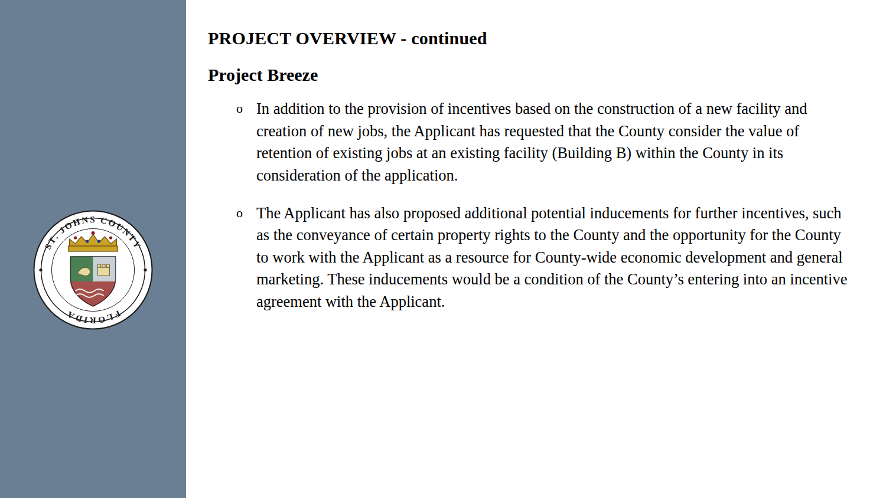ST. JOHNS COUNTY FLORIDA
PROJECT OVERVIEW - continued
Project Breeze
In addition to the provision of incentives based on the construction of a new facility and creation of new jobs, the Applicant has requested that the County consider the value of retention of existing jobs at an existing facility (Building B) within the County in its consideration of the application.
The Applicant has also proposed additional potential inducements for further incentives, such as the conveyance of certain property rights to the County and the opportunity for the County to work with the Applicant as a resource for County-wide economic development and general marketing. These inducements would be a condition of the County’s entering into an incentive agreement with the Applicant.